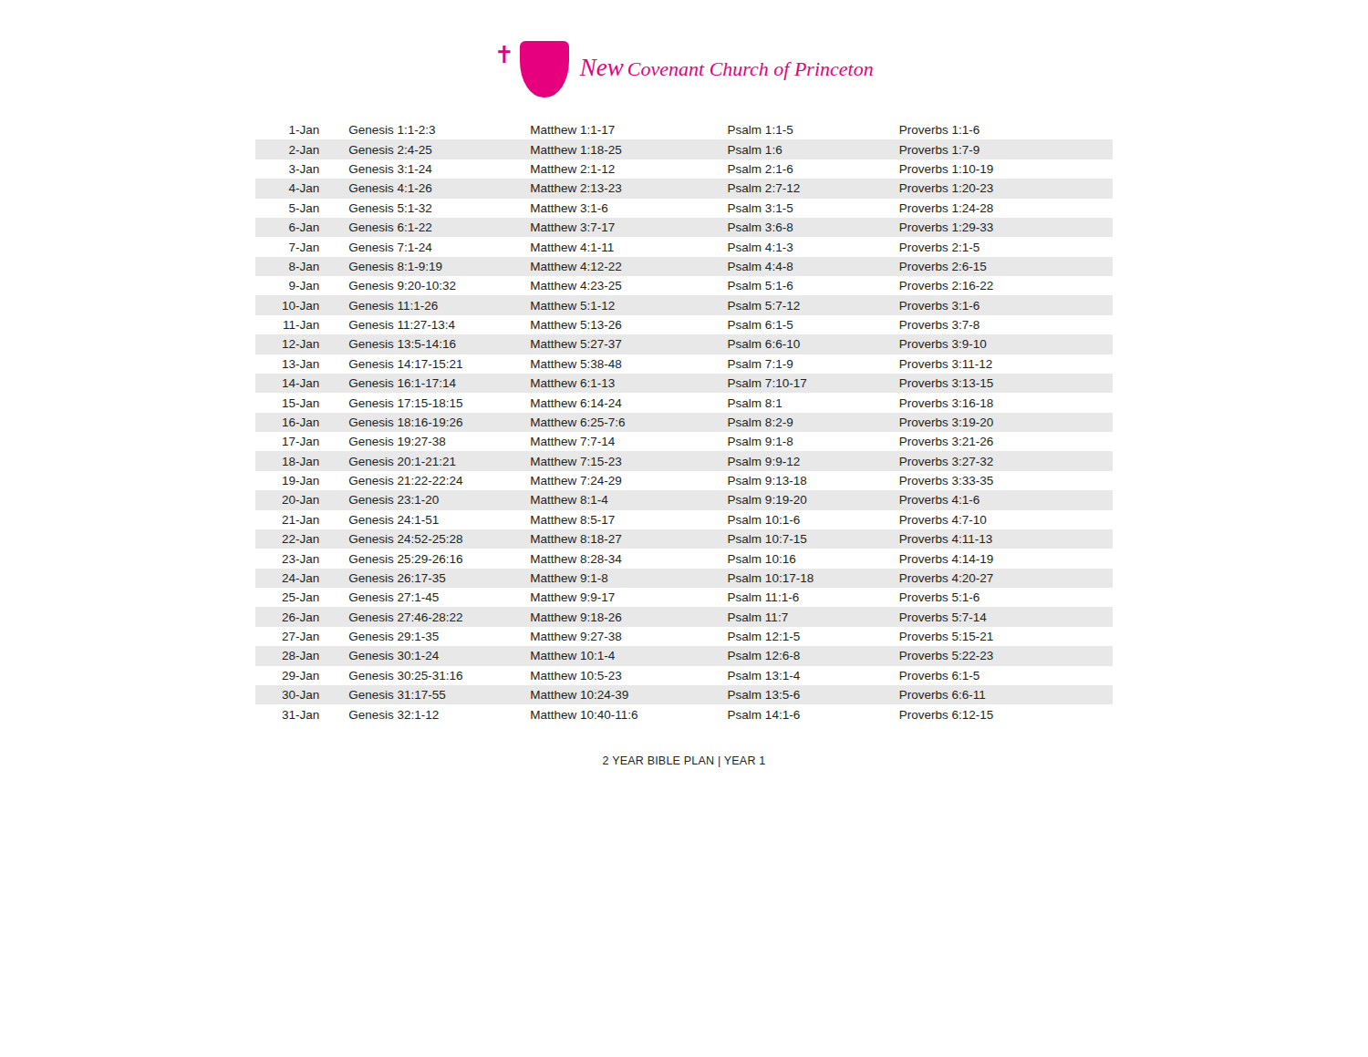✝ New Covenant Church of Princeton
| 1-Jan | Genesis 1:1-2:3 | Matthew 1:1-17 | Psalm 1:1-5 | Proverbs 1:1-6 |
| 2-Jan | Genesis 2:4-25 | Matthew 1:18-25 | Psalm 1:6 | Proverbs 1:7-9 |
| 3-Jan | Genesis 3:1-24 | Matthew 2:1-12 | Psalm 2:1-6 | Proverbs 1:10-19 |
| 4-Jan | Genesis 4:1-26 | Matthew 2:13-23 | Psalm 2:7-12 | Proverbs 1:20-23 |
| 5-Jan | Genesis 5:1-32 | Matthew 3:1-6 | Psalm 3:1-5 | Proverbs 1:24-28 |
| 6-Jan | Genesis 6:1-22 | Matthew 3:7-17 | Psalm 3:6-8 | Proverbs 1:29-33 |
| 7-Jan | Genesis 7:1-24 | Matthew 4:1-11 | Psalm 4:1-3 | Proverbs 2:1-5 |
| 8-Jan | Genesis 8:1-9:19 | Matthew 4:12-22 | Psalm 4:4-8 | Proverbs 2:6-15 |
| 9-Jan | Genesis 9:20-10:32 | Matthew 4:23-25 | Psalm 5:1-6 | Proverbs 2:16-22 |
| 10-Jan | Genesis 11:1-26 | Matthew 5:1-12 | Psalm 5:7-12 | Proverbs 3:1-6 |
| 11-Jan | Genesis 11:27-13:4 | Matthew 5:13-26 | Psalm 6:1-5 | Proverbs 3:7-8 |
| 12-Jan | Genesis 13:5-14:16 | Matthew 5:27-37 | Psalm 6:6-10 | Proverbs 3:9-10 |
| 13-Jan | Genesis 14:17-15:21 | Matthew 5:38-48 | Psalm 7:1-9 | Proverbs 3:11-12 |
| 14-Jan | Genesis 16:1-17:14 | Matthew 6:1-13 | Psalm 7:10-17 | Proverbs 3:13-15 |
| 15-Jan | Genesis 17:15-18:15 | Matthew 6:14-24 | Psalm 8:1 | Proverbs 3:16-18 |
| 16-Jan | Genesis 18:16-19:26 | Matthew 6:25-7:6 | Psalm 8:2-9 | Proverbs 3:19-20 |
| 17-Jan | Genesis 19:27-38 | Matthew 7:7-14 | Psalm 9:1-8 | Proverbs 3:21-26 |
| 18-Jan | Genesis 20:1-21:21 | Matthew 7:15-23 | Psalm 9:9-12 | Proverbs 3:27-32 |
| 19-Jan | Genesis 21:22-22:24 | Matthew 7:24-29 | Psalm 9:13-18 | Proverbs 3:33-35 |
| 20-Jan | Genesis 23:1-20 | Matthew 8:1-4 | Psalm 9:19-20 | Proverbs 4:1-6 |
| 21-Jan | Genesis 24:1-51 | Matthew 8:5-17 | Psalm 10:1-6 | Proverbs 4:7-10 |
| 22-Jan | Genesis 24:52-25:28 | Matthew 8:18-27 | Psalm 10:7-15 | Proverbs 4:11-13 |
| 23-Jan | Genesis 25:29-26:16 | Matthew 8:28-34 | Psalm 10:16 | Proverbs 4:14-19 |
| 24-Jan | Genesis 26:17-35 | Matthew 9:1-8 | Psalm 10:17-18 | Proverbs 4:20-27 |
| 25-Jan | Genesis 27:1-45 | Matthew 9:9-17 | Psalm 11:1-6 | Proverbs 5:1-6 |
| 26-Jan | Genesis 27:46-28:22 | Matthew 9:18-26 | Psalm 11:7 | Proverbs 5:7-14 |
| 27-Jan | Genesis 29:1-35 | Matthew 9:27-38 | Psalm 12:1-5 | Proverbs 5:15-21 |
| 28-Jan | Genesis 30:1-24 | Matthew 10:1-4 | Psalm 12:6-8 | Proverbs 5:22-23 |
| 29-Jan | Genesis 30:25-31:16 | Matthew 10:5-23 | Psalm 13:1-4 | Proverbs 6:1-5 |
| 30-Jan | Genesis 31:17-55 | Matthew 10:24-39 | Psalm 13:5-6 | Proverbs 6:6-11 |
| 31-Jan | Genesis 32:1-12 | Matthew 10:40-11:6 | Psalm 14:1-6 | Proverbs 6:12-15 |
2 YEAR BIBLE PLAN | YEAR 1